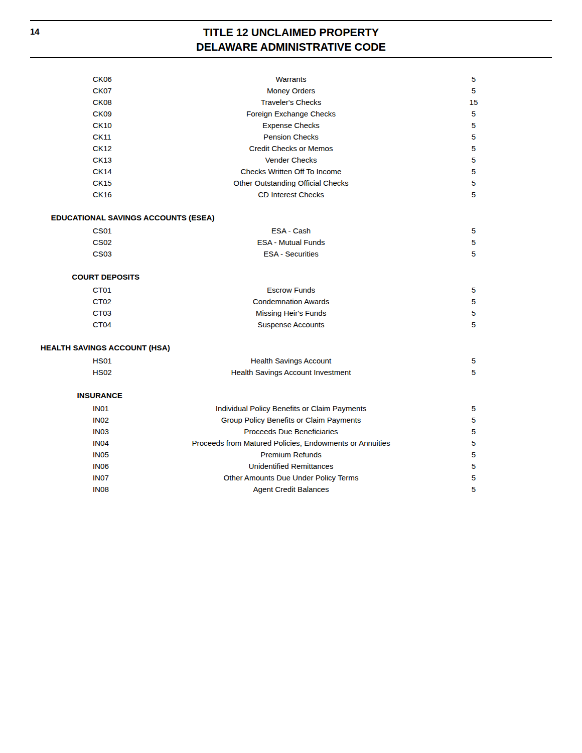14
TITLE 12 UNCLAIMED PROPERTY
DELAWARE ADMINISTRATIVE CODE
| CK06 | Warrants | 5 |
| CK07 | Money Orders | 5 |
| CK08 | Traveler's Checks | 15 |
| CK09 | Foreign Exchange Checks | 5 |
| CK10 | Expense Checks | 5 |
| CK11 | Pension Checks | 5 |
| CK12 | Credit Checks or Memos | 5 |
| CK13 | Vender Checks | 5 |
| CK14 | Checks Written Off To Income | 5 |
| CK15 | Other Outstanding Official Checks | 5 |
| CK16 | CD Interest Checks | 5 |
| EDUCATIONAL SAVINGS ACCOUNTS (ESEA) |
| CS01 | ESA - Cash | 5 |
| CS02 | ESA - Mutual Funds | 5 |
| CS03 | ESA - Securities | 5 |
| COURT DEPOSITS |
| CT01 | Escrow Funds | 5 |
| CT02 | Condemnation Awards | 5 |
| CT03 | Missing Heir's Funds | 5 |
| CT04 | Suspense Accounts | 5 |
| HEALTH SAVINGS ACCOUNT (HSA) |
| HS01 | Health Savings Account | 5 |
| HS02 | Health Savings Account Investment | 5 |
| INSURANCE |
| IN01 | Individual Policy Benefits or Claim Payments | 5 |
| IN02 | Group Policy Benefits or Claim Payments | 5 |
| IN03 | Proceeds Due Beneficiaries | 5 |
| IN04 | Proceeds from Matured Policies, Endowments or Annuities | 5 |
| IN05 | Premium Refunds | 5 |
| IN06 | Unidentified Remittances | 5 |
| IN07 | Other Amounts Due Under Policy Terms | 5 |
| IN08 | Agent Credit Balances | 5 |